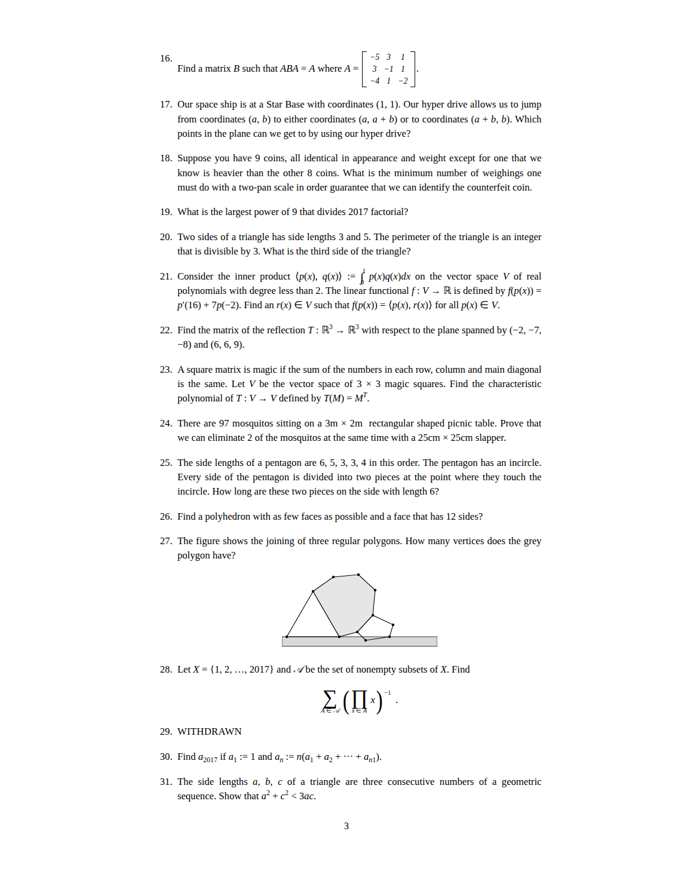16. Find a matrix B such that ABA = A where A =
| −5 | 3 | 1 |
| 3 | −1 | 1 |
| −4 | 1 | −2 |
.
17. Our space ship is at a Star Base with coordinates (1, 1). Our hyper drive allows us to jump from coordinates (a, b) to either coordinates (a, a + b) or to coordinates (a + b, b). Which points in the plane can we get to by using our hyper drive?
18. Suppose you have 9 coins, all identical in appearance and weight except for one that we know is heavier than the other 8 coins. What is the minimum number of weighings one must do with a two-pan scale in order guarantee that we can identify the counterfeit coin.
19. What is the largest power of 9 that divides 2017 factorial?
20. Two sides of a triangle has side lengths 3 and 5. The perimeter of the triangle is an integer that is divisible by 3. What is the third side of the triangle?
21. Consider the inner product ⟨p(x), q(x)⟩ := ∫10 p(x)q(x)dx on the vector space V of real polynomials with degree less than 2. The linear functional f : V → ℝ is defined by f(p(x)) = p′(16) + 7p(−2). Find an r(x) ∈ V such that f(p(x)) = ⟨p(x), r(x)⟩ for all p(x) ∈ V.
22. Find the matrix of the reflection T : ℝ3 → ℝ3 with respect to the plane spanned by (−2, −7, −8) and (6, 6, 9).
23. A square matrix is magic if the sum of the numbers in each row, column and main diagonal is the same. Let V be the vector space of 3 × 3 magic squares. Find the characteristic polynomial of T : V → V defined by T(M) = MT.
24. There are 97 mosquitos sitting on a 3m × 2m rectangular shaped picnic table. Prove that we can eliminate 2 of the mosquitos at the same time with a 25cm × 25cm slapper.
25. The side lengths of a pentagon are 6, 5, 3, 3, 4 in this order. The pentagon has an incircle. Every side of the pentagon is divided into two pieces at the point where they touch the incircle. How long are these two pieces on the side with length 6?
26. Find a polyhedron with as few faces as possible and a face that has 12 sides?
27. The figure shows the joining of three regular polygons. How many vertices does the grey polygon have?
28. Let X = {1, 2, …, 2017} and 𝒜 be the set of nonempty subsets of X. Find
∑ A ∈ 𝒜 ( ∏ x ∈ A x ) −1 .
29. WITHDRAWN
30. Find a2017 if a1 := 1 and an := n(a1 + a2 + ··· + an1).
31. The side lengths a, b, c of a triangle are three consecutive numbers of a geometric sequence. Show that a2 + c2 < 3ac.
3